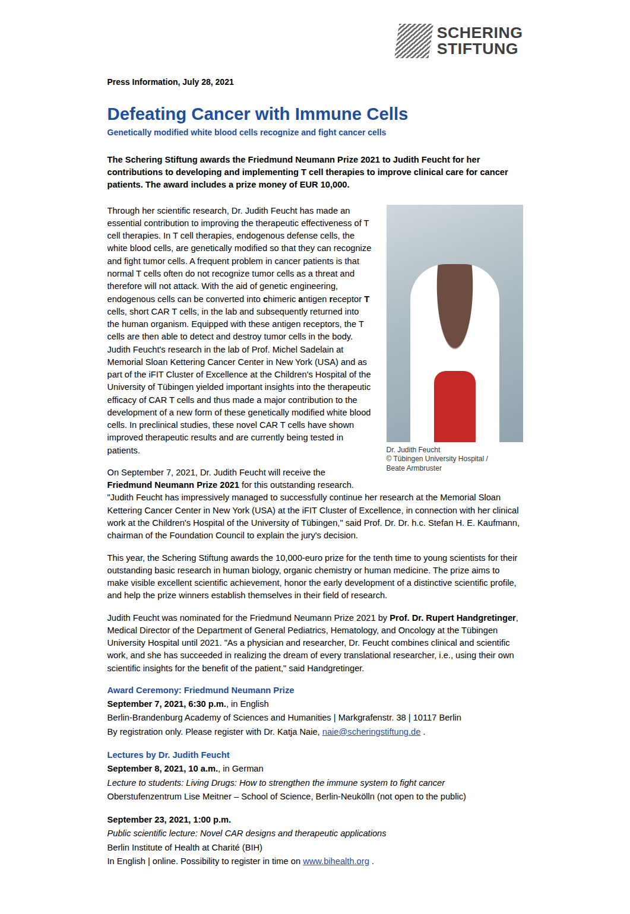SCHERING
STIFTUNG
Press Information, July 28, 2021
Defeating Cancer with Immune Cells
Genetically modified white blood cells recognize and fight cancer cells
The Schering Stiftung awards the Friedmund Neumann Prize 2021 to Judith Feucht for her contributions to developing and implementing T cell therapies to improve clinical care for cancer patients. The award includes a prize money of EUR 10,000.
Dr. Judith Feucht
© Tübingen University Hospital /
Beate Armbruster
Through her scientific research, Dr. Judith Feucht has made an essential contribution to improving the therapeutic effectiveness of T cell therapies. In T cell therapies, endogenous defense cells, the white blood cells, are genetically modified so that they can recognize and fight tumor cells. A frequent problem in cancer patients is that normal T cells often do not recognize tumor cells as a threat and therefore will not attack. With the aid of genetic engineering, endogenous cells can be converted into chimeric antigen receptor T cells, short CAR T cells, in the lab and subsequently returned into the human organism. Equipped with these antigen receptors, the T cells are then able to detect and destroy tumor cells in the body. Judith Feucht's research in the lab of Prof. Michel Sadelain at Memorial Sloan Kettering Cancer Center in New York (USA) and as part of the iFIT Cluster of Excellence at the Children's Hospital of the University of Tübingen yielded important insights into the therapeutic efficacy of CAR T cells and thus made a major contribution to the development of a new form of these genetically modified white blood cells. In preclinical studies, these novel CAR T cells have shown improved therapeutic results and are currently being tested in patients.
On September 7, 2021, Dr. Judith Feucht will receive the Friedmund Neumann Prize 2021 for this outstanding research. "Judith Feucht has impressively managed to successfully continue her research at the Memorial Sloan Kettering Cancer Center in New York (USA) at the iFIT Cluster of Excellence, in connection with her clinical work at the Children's Hospital of the University of Tübingen," said Prof. Dr. Dr. h.c. Stefan H. E. Kaufmann, chairman of the Foundation Council to explain the jury's decision.
This year, the Schering Stiftung awards the 10,000-euro prize for the tenth time to young scientists for their outstanding basic research in human biology, organic chemistry or human medicine. The prize aims to make visible excellent scientific achievement, honor the early development of a distinctive scientific profile, and help the prize winners establish themselves in their field of research.
Judith Feucht was nominated for the Friedmund Neumann Prize 2021 by Prof. Dr. Rupert Handgretinger, Medical Director of the Department of General Pediatrics, Hematology, and Oncology at the Tübingen University Hospital until 2021. "As a physician and researcher, Dr. Feucht combines clinical and scientific work, and she has succeeded in realizing the dream of every translational researcher, i.e., using their own scientific insights for the benefit of the patient," said Handgretinger.
Award Ceremony: Friedmund Neumann Prize
September 7, 2021, 6:30 p.m., in English
Berlin-Brandenburg Academy of Sciences and Humanities | Markgrafenstr. 38 | 10117 Berlin
By registration only. Please register with Dr. Katja Naie, naie@scheringstiftung.de .
Lectures by Dr. Judith Feucht
September 8, 2021, 10 a.m., in German
Lecture to students: Living Drugs: How to strengthen the immune system to fight cancer
Oberstufenzentrum Lise Meitner – School of Science, Berlin-Neukölln (not open to the public)
September 23, 2021, 1:00 p.m.
Public scientific lecture: Novel CAR designs and therapeutic applications
Berlin Institute of Health at Charité (BIH)
In English | online. Possibility to register in time on www.bihealth.org .